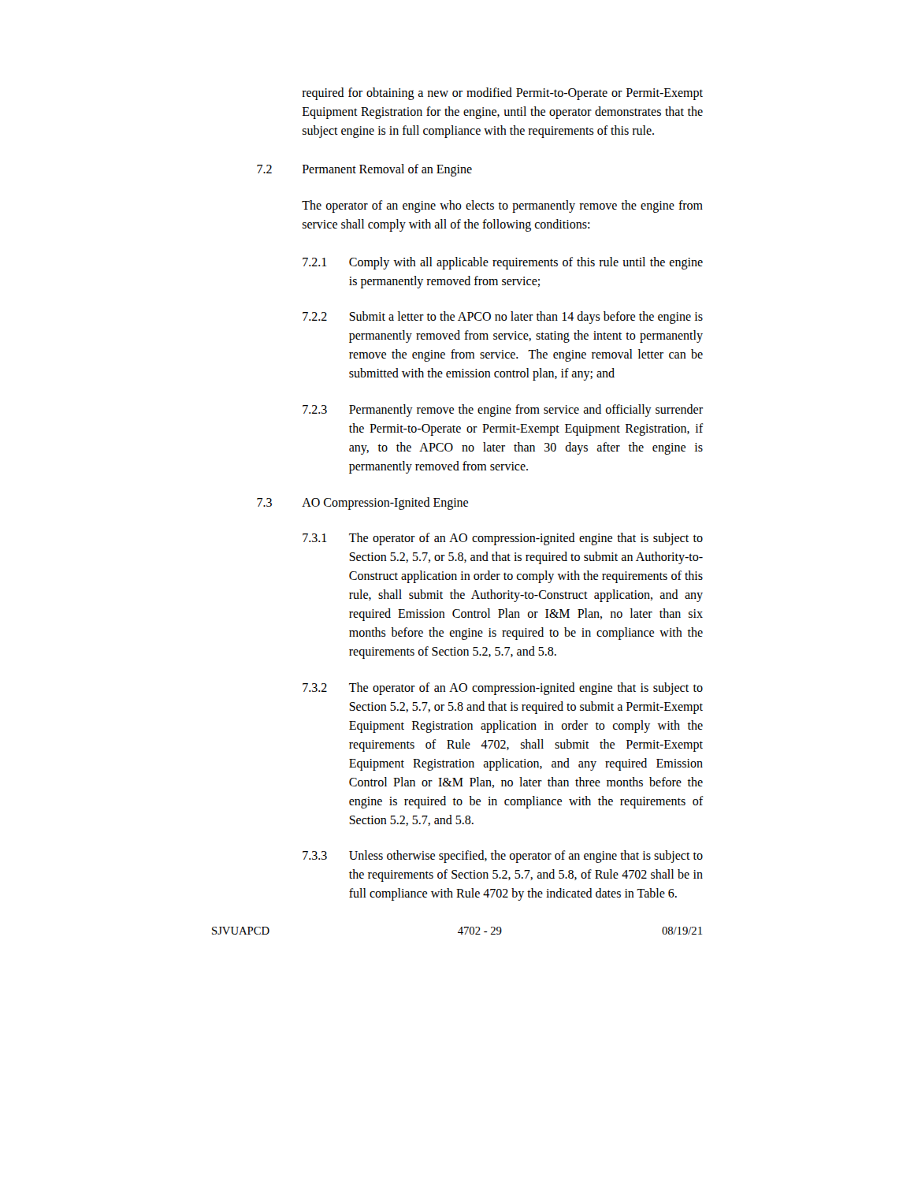required for obtaining a new or modified Permit-to-Operate or Permit-Exempt Equipment Registration for the engine, until the operator demonstrates that the subject engine is in full compliance with the requirements of this rule.
7.2
Permanent Removal of an Engine
The operator of an engine who elects to permanently remove the engine from service shall comply with all of the following conditions:
7.2.1
Comply with all applicable requirements of this rule until the engine is permanently removed from service;
7.2.2
Submit a letter to the APCO no later than 14 days before the engine is permanently removed from service, stating the intent to permanently remove the engine from service. The engine removal letter can be submitted with the emission control plan, if any; and
7.2.3
Permanently remove the engine from service and officially surrender the Permit-to-Operate or Permit-Exempt Equipment Registration, if any, to the APCO no later than 30 days after the engine is permanently removed from service.
7.3
AO Compression-Ignited Engine
7.3.1
The operator of an AO compression-ignited engine that is subject to Section 5.2, 5.7, or 5.8, and that is required to submit an Authority-to-Construct application in order to comply with the requirements of this rule, shall submit the Authority-to-Construct application, and any required Emission Control Plan or I&M Plan, no later than six months before the engine is required to be in compliance with the requirements of Section 5.2, 5.7, and 5.8.
7.3.2
The operator of an AO compression-ignited engine that is subject to Section 5.2, 5.7, or 5.8 and that is required to submit a Permit-Exempt Equipment Registration application in order to comply with the requirements of Rule 4702, shall submit the Permit-Exempt Equipment Registration application, and any required Emission Control Plan or I&M Plan, no later than three months before the engine is required to be in compliance with the requirements of Section 5.2, 5.7, and 5.8.
7.3.3
Unless otherwise specified, the operator of an engine that is subject to the requirements of Section 5.2, 5.7, and 5.8, of Rule 4702 shall be in full compliance with Rule 4702 by the indicated dates in Table 6.
SJVUAPCD
4702 - 29
08/19/21